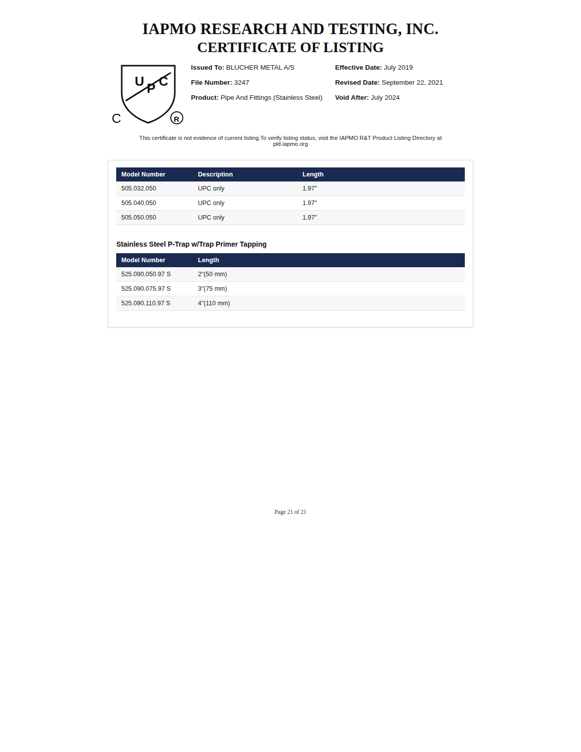IAPMO RESEARCH AND TESTING, INC.
CERTIFICATE OF LISTING
U P C C R
Issued To: BLUCHER METAL A/S
File Number: 3247
Product: Pipe And Fittings (Stainless Steel)
Effective Date: July 2019
Revised Date: September 22, 2021
Void After: July 2024
This certificate is not evidence of current listing.To verify listing status, visit the IAPMO R&T Product Listing Directory at pld.iapmo.org
| Model Number | Description | Length |
| --- | --- | --- |
| 505.032.050 | UPC only | 1.97" |
| 505.040.050 | UPC only | 1.97" |
| 505.050.050 | UPC only | 1.97" |
Stainless Steel P-Trap w/Trap Primer Tapping
| Model Number | Length |
| --- | --- |
| 525.090.050.97 S | 2"(50 mm) |
| 525.090.075.97 S | 3"(75 mm) |
| 525.090.110.97 S | 4"(110 mm) |
Page 21 of 21